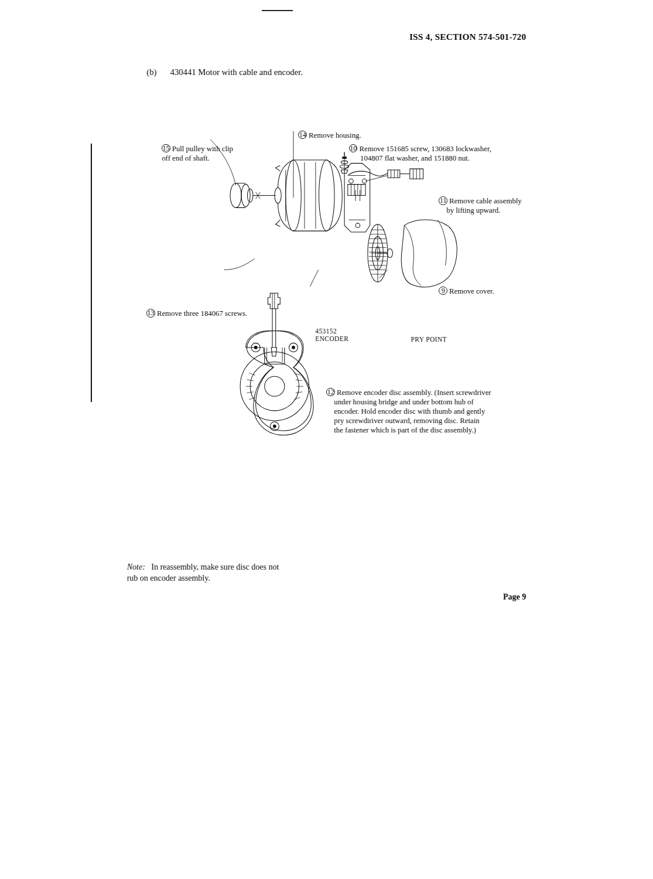ISS 4, SECTION 574-501-720
(b) 430441 Motor with cable and encoder.
15 Pull pulley with clip
off end of shaft.
14 Remove housing.
10 Remove 151685 screw, 130683 lockwasher,
104807 flat washer, and 151880 nut.
11 Remove cable assembly
by lifting upward.
9 Remove cover.
13 Remove three 184067 screws.
12 Remove encoder disc assembly. (Insert screwdriver
under housing bridge and under bottom hub of
encoder. Hold encoder disc with thumb and gently
pry screwdiriver outward, removing disc. Retain
the fastener which is part of the disc assembly.)
453152
ENCODER
PRY POINT
Note: In reassembly, make sure disc does not
rub on encoder assembly.
Page 9